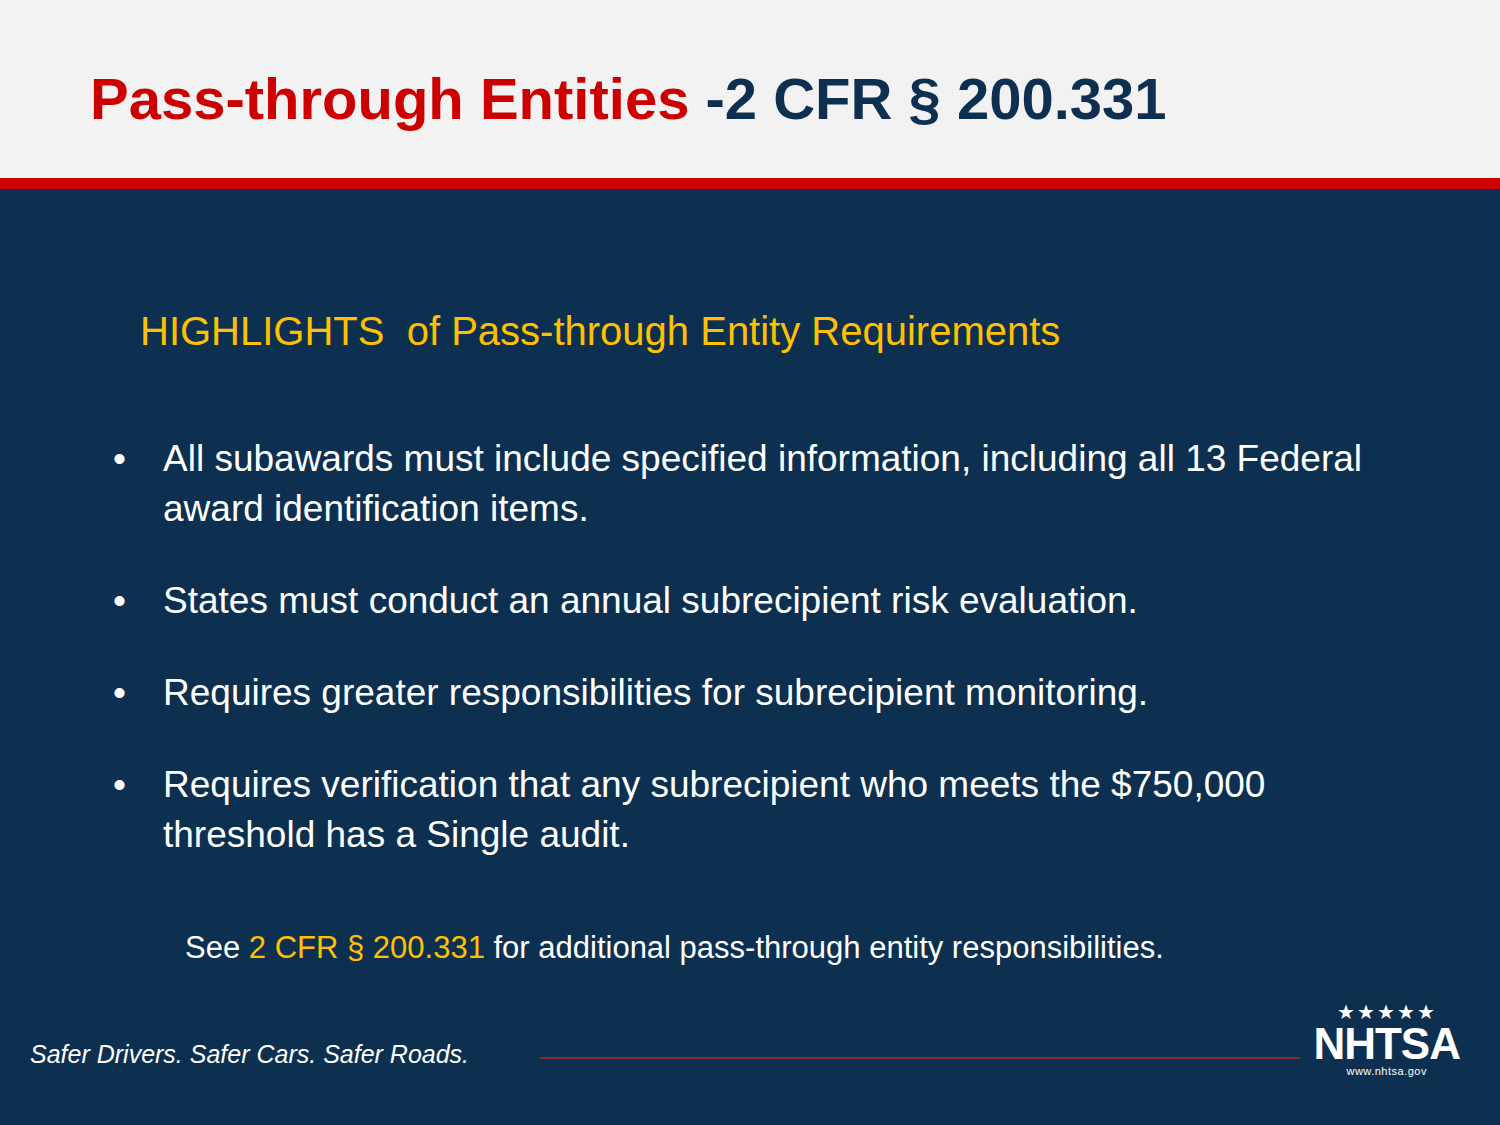Pass-through Entities -2 CFR § 200.331
HIGHLIGHTS of Pass-through Entity Requirements
All subawards must include specified information, including all 13 Federal award identification items.
States must conduct an annual subrecipient risk evaluation.
Requires greater responsibilities for subrecipient monitoring.
Requires verification that any subrecipient who meets the $750,000 threshold has a Single audit.
See 2 CFR § 200.331 for additional pass-through entity responsibilities.
Safer Drivers. Safer Cars. Safer Roads.
★★★★★
NHTSA
www.nhtsa.gov